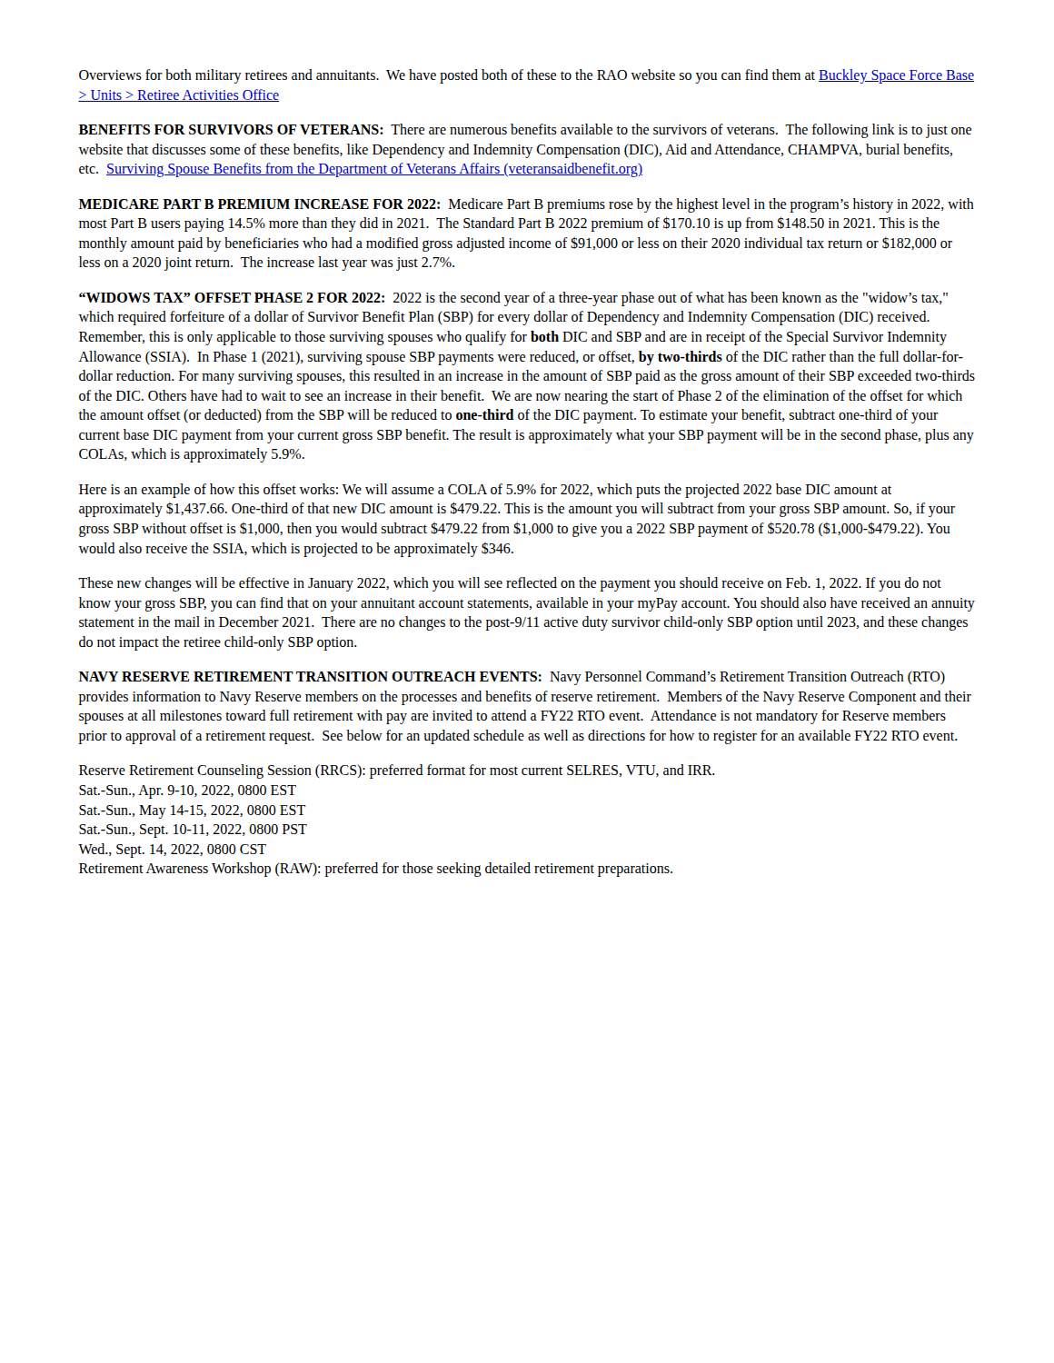Overviews for both military retirees and annuitants. We have posted both of these to the RAO website so you can find them at Buckley Space Force Base > Units > Retiree Activities Office
BENEFITS FOR SURVIVORS OF VETERANS: There are numerous benefits available to the survivors of veterans. The following link is to just one website that discusses some of these benefits, like Dependency and Indemnity Compensation (DIC), Aid and Attendance, CHAMPVA, burial benefits, etc. Surviving Spouse Benefits from the Department of Veterans Affairs (veteransaidbenefit.org)
MEDICARE PART B PREMIUM INCREASE FOR 2022: Medicare Part B premiums rose by the highest level in the program’s history in 2022, with most Part B users paying 14.5% more than they did in 2021. The Standard Part B 2022 premium of $170.10 is up from $148.50 in 2021. This is the monthly amount paid by beneficiaries who had a modified gross adjusted income of $91,000 or less on their 2020 individual tax return or $182,000 or less on a 2020 joint return. The increase last year was just 2.7%.
“WIDOWS TAX” OFFSET PHASE 2 FOR 2022: 2022 is the second year of a three-year phase out of what has been known as the "widow’s tax," which required forfeiture of a dollar of Survivor Benefit Plan (SBP) for every dollar of Dependency and Indemnity Compensation (DIC) received. Remember, this is only applicable to those surviving spouses who qualify for both DIC and SBP and are in receipt of the Special Survivor Indemnity Allowance (SSIA). In Phase 1 (2021), surviving spouse SBP payments were reduced, or offset, by two-thirds of the DIC rather than the full dollar-for-dollar reduction. For many surviving spouses, this resulted in an increase in the amount of SBP paid as the gross amount of their SBP exceeded two-thirds of the DIC. Others have had to wait to see an increase in their benefit. We are now nearing the start of Phase 2 of the elimination of the offset for which the amount offset (or deducted) from the SBP will be reduced to one-third of the DIC payment. To estimate your benefit, subtract one-third of your current base DIC payment from your current gross SBP benefit. The result is approximately what your SBP payment will be in the second phase, plus any COLAs, which is approximately 5.9%.
Here is an example of how this offset works: We will assume a COLA of 5.9% for 2022, which puts the projected 2022 base DIC amount at approximately $1,437.66. One-third of that new DIC amount is $479.22. This is the amount you will subtract from your gross SBP amount. So, if your gross SBP without offset is $1,000, then you would subtract $479.22 from $1,000 to give you a 2022 SBP payment of $520.78 ($1,000-$479.22). You would also receive the SSIA, which is projected to be approximately $346.
These new changes will be effective in January 2022, which you will see reflected on the payment you should receive on Feb. 1, 2022. If you do not know your gross SBP, you can find that on your annuitant account statements, available in your myPay account. You should also have received an annuity statement in the mail in December 2021. There are no changes to the post-9/11 active duty survivor child-only SBP option until 2023, and these changes do not impact the retiree child-only SBP option.
NAVY RESERVE RETIREMENT TRANSITION OUTREACH EVENTS: Navy Personnel Command’s Retirement Transition Outreach (RTO) provides information to Navy Reserve members on the processes and benefits of reserve retirement. Members of the Navy Reserve Component and their spouses at all milestones toward full retirement with pay are invited to attend a FY22 RTO event. Attendance is not mandatory for Reserve members prior to approval of a retirement request. See below for an updated schedule as well as directions for how to register for an available FY22 RTO event.
Reserve Retirement Counseling Session (RRCS): preferred format for most current SELRES, VTU, and IRR.
Sat.-Sun., Apr. 9-10, 2022, 0800 EST
Sat.-Sun., May 14-15, 2022, 0800 EST
Sat.-Sun., Sept. 10-11, 2022, 0800 PST
Wed., Sept. 14, 2022, 0800 CST
Retirement Awareness Workshop (RAW): preferred for those seeking detailed retirement preparations.